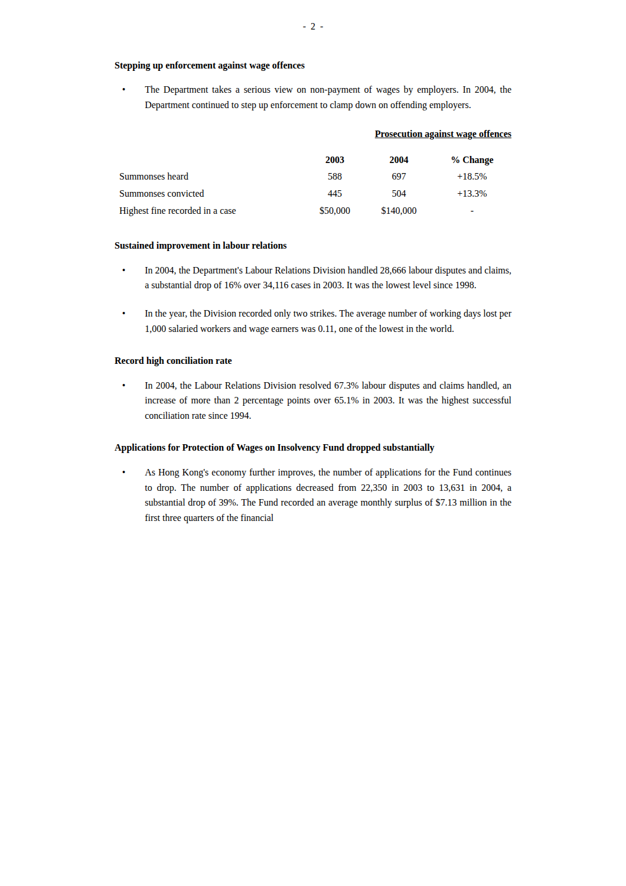- 2 -
Stepping up enforcement against wage offences
The Department takes a serious view on non-payment of wages by employers. In 2004, the Department continued to step up enforcement to clamp down on offending employers.
Prosecution against wage offences
| | 2003 | 2004 | % Change |
| --- | --- | --- | --- |
| Summonses heard | 588 | 697 | +18.5% |
| Summonses convicted | 445 | 504 | +13.3% |
| Highest fine recorded in a case | $50,000 | $140,000 | - |
Sustained improvement in labour relations
In 2004, the Department's Labour Relations Division handled 28,666 labour disputes and claims, a substantial drop of 16% over 34,116 cases in 2003. It was the lowest level since 1998.
In the year, the Division recorded only two strikes. The average number of working days lost per 1,000 salaried workers and wage earners was 0.11, one of the lowest in the world.
Record high conciliation rate
In 2004, the Labour Relations Division resolved 67.3% labour disputes and claims handled, an increase of more than 2 percentage points over 65.1% in 2003. It was the highest successful conciliation rate since 1994.
Applications for Protection of Wages on Insolvency Fund dropped substantially
As Hong Kong's economy further improves, the number of applications for the Fund continues to drop. The number of applications decreased from 22,350 in 2003 to 13,631 in 2004, a substantial drop of 39%. The Fund recorded an average monthly surplus of $7.13 million in the first three quarters of the financial